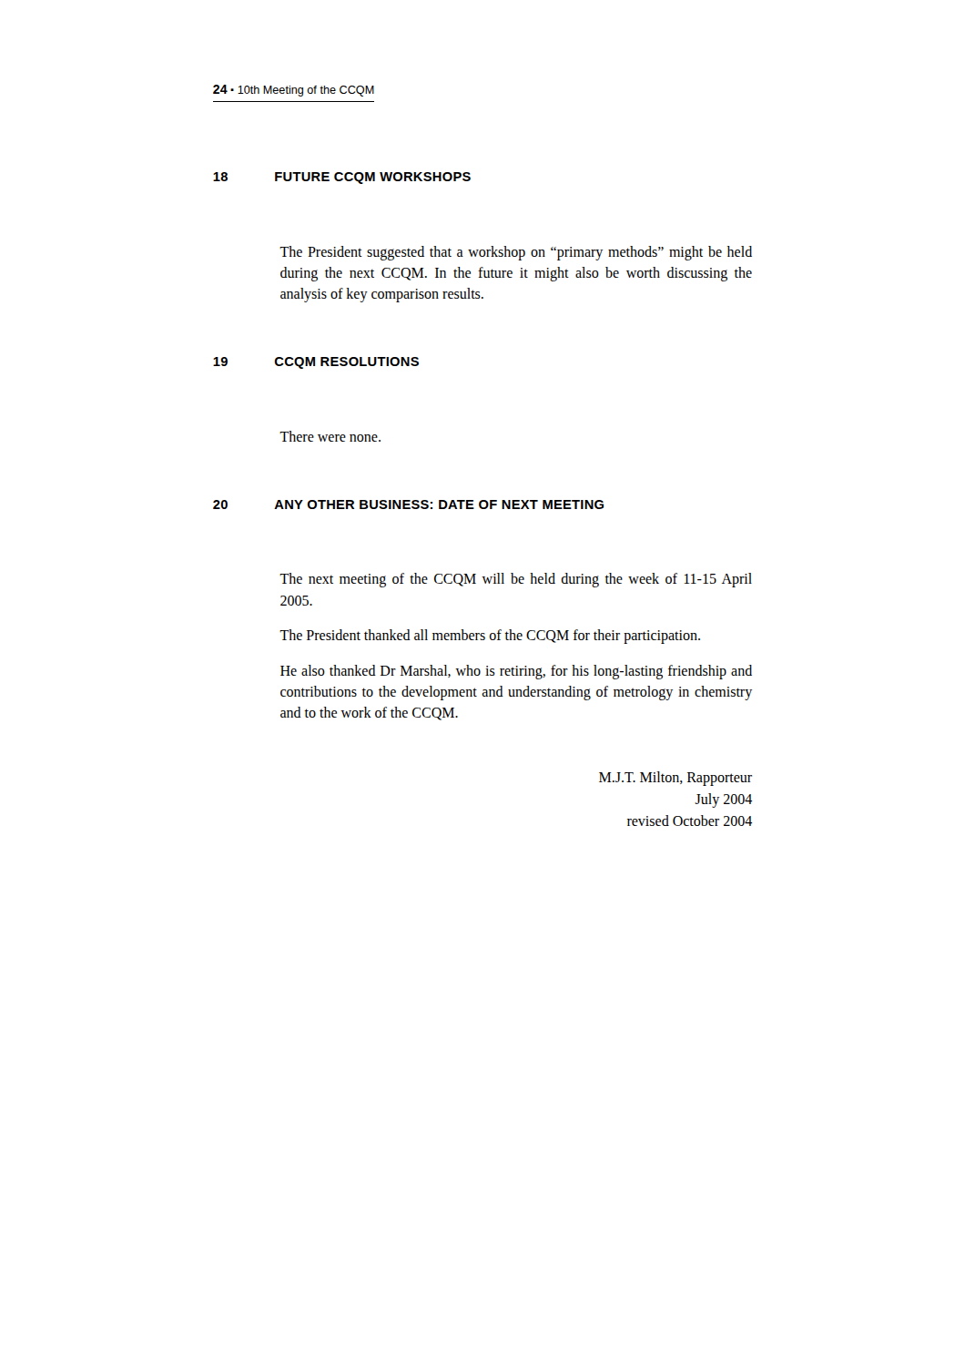24▪10th Meeting of the CCQM
18 FUTURE CCQM WORKSHOPS
The President suggested that a workshop on “primary methods” might be held during the next CCQM. In the future it might also be worth discussing the analysis of key comparison results.
19 CCQM RESOLUTIONS
There were none.
20 ANY OTHER BUSINESS: DATE OF NEXT MEETING
The next meeting of the CCQM will be held during the week of 11-15 April 2005.
The President thanked all members of the CCQM for their participation.
He also thanked Dr Marshal, who is retiring, for his long-lasting friendship and contributions to the development and understanding of metrology in chemistry and to the work of the CCQM.
M.J.T. Milton, Rapporteur
July 2004
revised October 2004